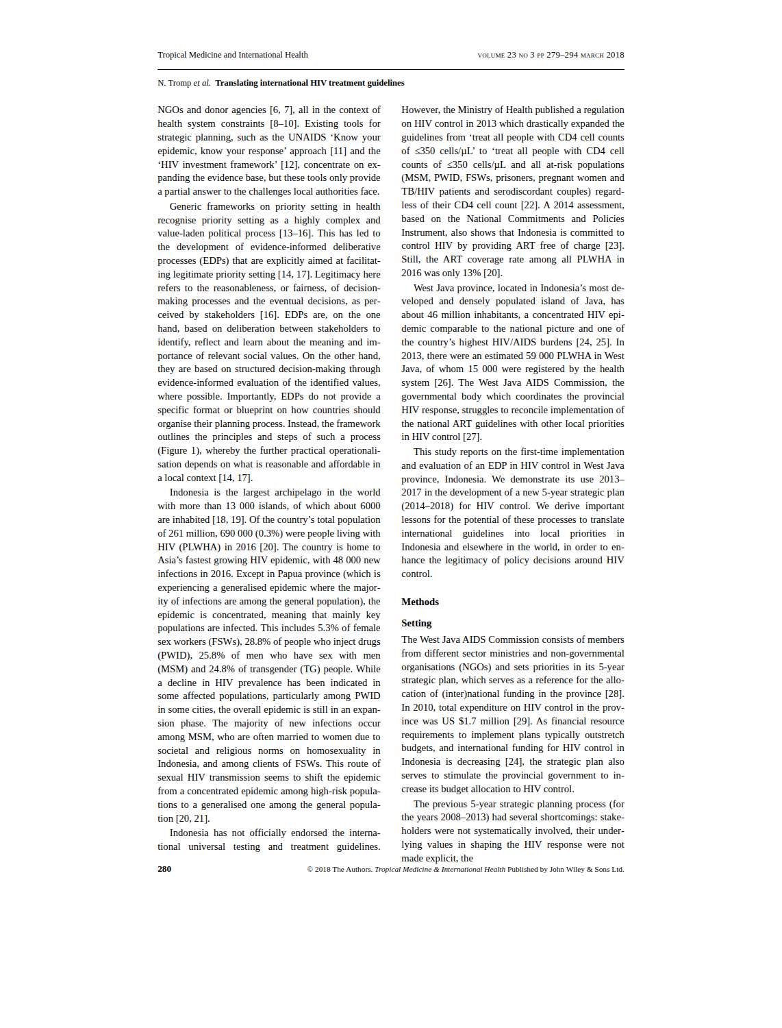Tropical Medicine and International Health volume 23 no 3 pp 279–294 march 2018
N. Tromp et al. Translating international HIV treatment guidelines
NGOs and donor agencies [6, 7], all in the context of health system constraints [8–10]. Existing tools for strategic planning, such as the UNAIDS ‘Know your epidemic, know your response’ approach [11] and the ‘HIV investment framework’ [12], concentrate on expanding the evidence base, but these tools only provide a partial answer to the challenges local authorities face.
Generic frameworks on priority setting in health recognise priority setting as a highly complex and value-laden political process [13–16]. This has led to the development of evidence-informed deliberative processes (EDPs) that are explicitly aimed at facilitating legitimate priority setting [14, 17]. Legitimacy here refers to the reasonableness, or fairness, of decision-making processes and the eventual decisions, as perceived by stakeholders [16]. EDPs are, on the one hand, based on deliberation between stakeholders to identify, reflect and learn about the meaning and importance of relevant social values. On the other hand, they are based on structured decision-making through evidence-informed evaluation of the identified values, where possible. Importantly, EDPs do not provide a specific format or blueprint on how countries should organise their planning process. Instead, the framework outlines the principles and steps of such a process (Figure 1), whereby the further practical operationalisation depends on what is reasonable and affordable in a local context [14, 17].
Indonesia is the largest archipelago in the world with more than 13 000 islands, of which about 6000 are inhabited [18, 19]. Of the country’s total population of 261 million, 690 000 (0.3%) were people living with HIV (PLWHA) in 2016 [20]. The country is home to Asia’s fastest growing HIV epidemic, with 48 000 new infections in 2016. Except in Papua province (which is experiencing a generalised epidemic where the majority of infections are among the general population), the epidemic is concentrated, meaning that mainly key populations are infected. This includes 5.3% of female sex workers (FSWs), 28.8% of people who inject drugs (PWID), 25.8% of men who have sex with men (MSM) and 24.8% of transgender (TG) people. While a decline in HIV prevalence has been indicated in some affected populations, particularly among PWID in some cities, the overall epidemic is still in an expansion phase. The majority of new infections occur among MSM, who are often married to women due to societal and religious norms on homosexuality in Indonesia, and among clients of FSWs. This route of sexual HIV transmission seems to shift the epidemic from a concentrated epidemic among high-risk populations to a generalised one among the general population [20, 21].
Indonesia has not officially endorsed the international universal testing and treatment guidelines. However, the Ministry of Health published a regulation on HIV control in 2013 which drastically expanded the guidelines from ‘treat all people with CD4 cell counts of ≤350 cells/µL’ to ‘treat all people with CD4 cell counts of ≤350 cells/µL and all at-risk populations (MSM, PWID, FSWs, prisoners, pregnant women and TB/HIV patients and serodiscordant couples) regardless of their CD4 cell count [22]. A 2014 assessment, based on the National Commitments and Policies Instrument, also shows that Indonesia is committed to control HIV by providing ART free of charge [23]. Still, the ART coverage rate among all PLWHA in 2016 was only 13% [20].
West Java province, located in Indonesia’s most developed and densely populated island of Java, has about 46 million inhabitants, a concentrated HIV epidemic comparable to the national picture and one of the country’s highest HIV/AIDS burdens [24, 25]. In 2013, there were an estimated 59 000 PLWHA in West Java, of whom 15 000 were registered by the health system [26]. The West Java AIDS Commission, the governmental body which coordinates the provincial HIV response, struggles to reconcile implementation of the national ART guidelines with other local priorities in HIV control [27].
This study reports on the first-time implementation and evaluation of an EDP in HIV control in West Java province, Indonesia. We demonstrate its use 2013–2017 in the development of a new 5-year strategic plan (2014–2018) for HIV control. We derive important lessons for the potential of these processes to translate international guidelines into local priorities in Indonesia and elsewhere in the world, in order to enhance the legitimacy of policy decisions around HIV control.
Methods
Setting
The West Java AIDS Commission consists of members from different sector ministries and non-governmental organisations (NGOs) and sets priorities in its 5-year strategic plan, which serves as a reference for the allocation of (inter)national funding in the province [28]. In 2010, total expenditure on HIV control in the province was US $1.7 million [29]. As financial resource requirements to implement plans typically outstretch budgets, and international funding for HIV control in Indonesia is decreasing [24], the strategic plan also serves to stimulate the provincial government to increase its budget allocation to HIV control.
The previous 5-year strategic planning process (for the years 2008–2013) had several shortcomings: stakeholders were not systematically involved, their underlying values in shaping the HIV response were not made explicit, the
280 © 2018 The Authors. Tropical Medicine & International Health Published by John Wiley & Sons Ltd.